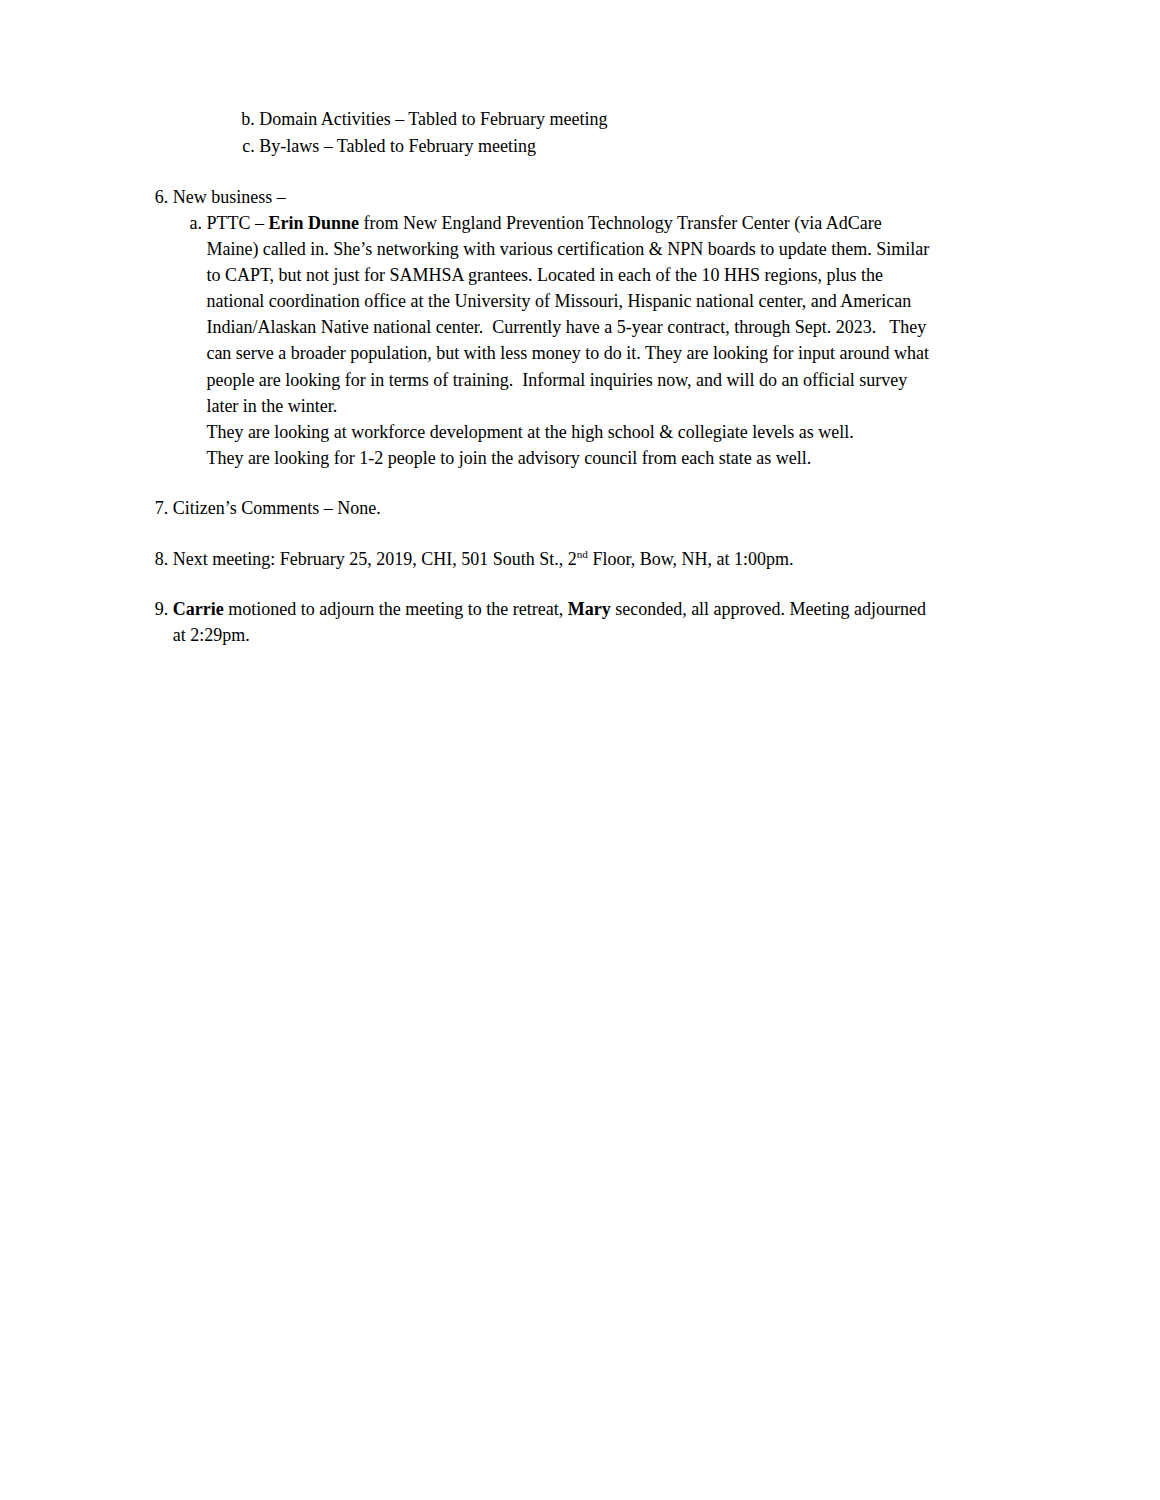Domain Activities – Tabled to February meeting
By-laws – Tabled to February meeting
New business –
PTTC – Erin Dunne from New England Prevention Technology Transfer Center (via AdCare Maine) called in. She’s networking with various certification & NPN boards to update them. Similar to CAPT, but not just for SAMHSA grantees. Located in each of the 10 HHS regions, plus the national coordination office at the University of Missouri, Hispanic national center, and American Indian/Alaskan Native national center. Currently have a 5-year contract, through Sept. 2023. They can serve a broader population, but with less money to do it. They are looking for input around what people are looking for in terms of training. Informal inquiries now, and will do an official survey later in the winter.
They are looking at workforce development at the high school & collegiate levels as well.
They are looking for 1-2 people to join the advisory council from each state as well.
Citizen’s Comments – None.
Next meeting: February 25, 2019, CHI, 501 South St., 2nd Floor, Bow, NH, at 1:00pm.
Carrie motioned to adjourn the meeting to the retreat, Mary seconded, all approved. Meeting adjourned at 2:29pm.